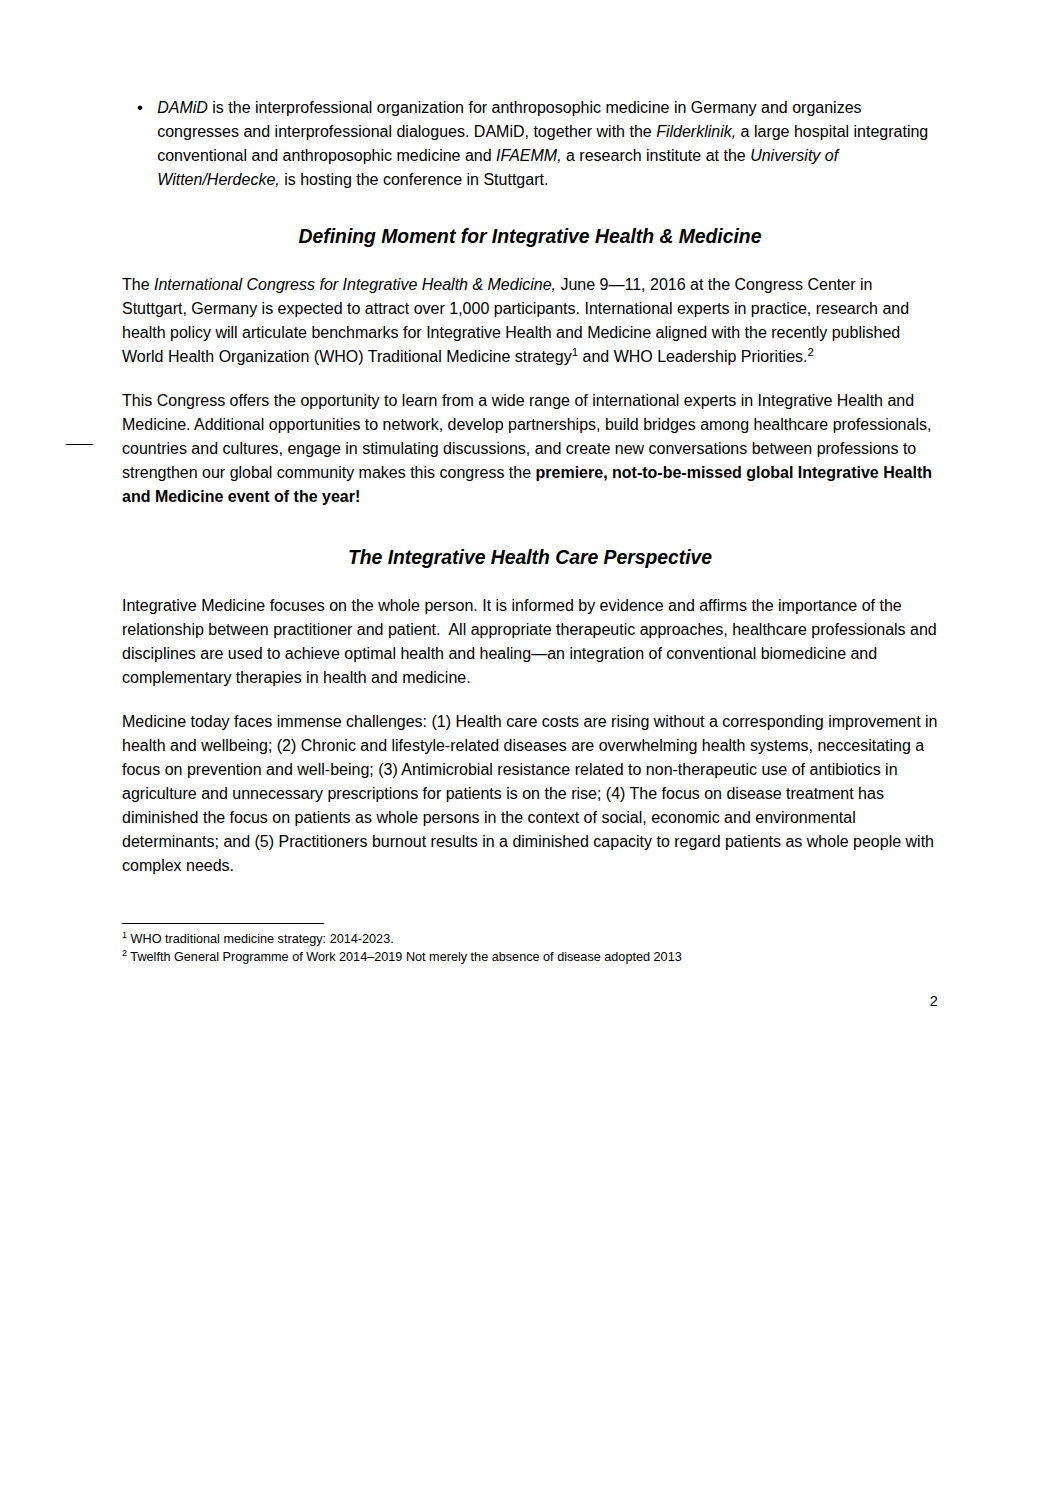DAMiD is the interprofessional organization for anthroposophic medicine in Germany and organizes congresses and interprofessional dialogues. DAMiD, together with the Filderklinik, a large hospital integrating conventional and anthroposophic medicine and IFAEMM, a research institute at the University of Witten/Herdecke, is hosting the conference in Stuttgart.
Defining Moment for Integrative Health & Medicine
The International Congress for Integrative Health & Medicine, June 9—11, 2016 at the Congress Center in Stuttgart, Germany is expected to attract over 1,000 participants. International experts in practice, research and health policy will articulate benchmarks for Integrative Health and Medicine aligned with the recently published World Health Organization (WHO) Traditional Medicine strategy1 and WHO Leadership Priorities.2
This Congress offers the opportunity to learn from a wide range of international experts in Integrative Health and Medicine. Additional opportunities to network, develop partnerships, build bridges among healthcare professionals, countries and cultures, engage in stimulating discussions, and create new conversations between professions to strengthen our global community makes this congress the premiere, not-to-be-missed global Integrative Health and Medicine event of the year!
The Integrative Health Care Perspective
Integrative Medicine focuses on the whole person. It is informed by evidence and affirms the importance of the relationship between practitioner and patient. All appropriate therapeutic approaches, healthcare professionals and disciplines are used to achieve optimal health and healing—an integration of conventional biomedicine and complementary therapies in health and medicine.
Medicine today faces immense challenges: (1) Health care costs are rising without a corresponding improvement in health and wellbeing; (2) Chronic and lifestyle-related diseases are overwhelming health systems, neccesitating a focus on prevention and well-being; (3) Antimicrobial resistance related to non-therapeutic use of antibiotics in agriculture and unnecessary prescriptions for patients is on the rise; (4) The focus on disease treatment has diminished the focus on patients as whole persons in the context of social, economic and environmental determinants; and (5) Practitioners burnout results in a diminished capacity to regard patients as whole people with complex needs.
1 WHO traditional medicine strategy: 2014-2023.
2 Twelfth General Programme of Work 2014–2019 Not merely the absence of disease adopted 2013
2